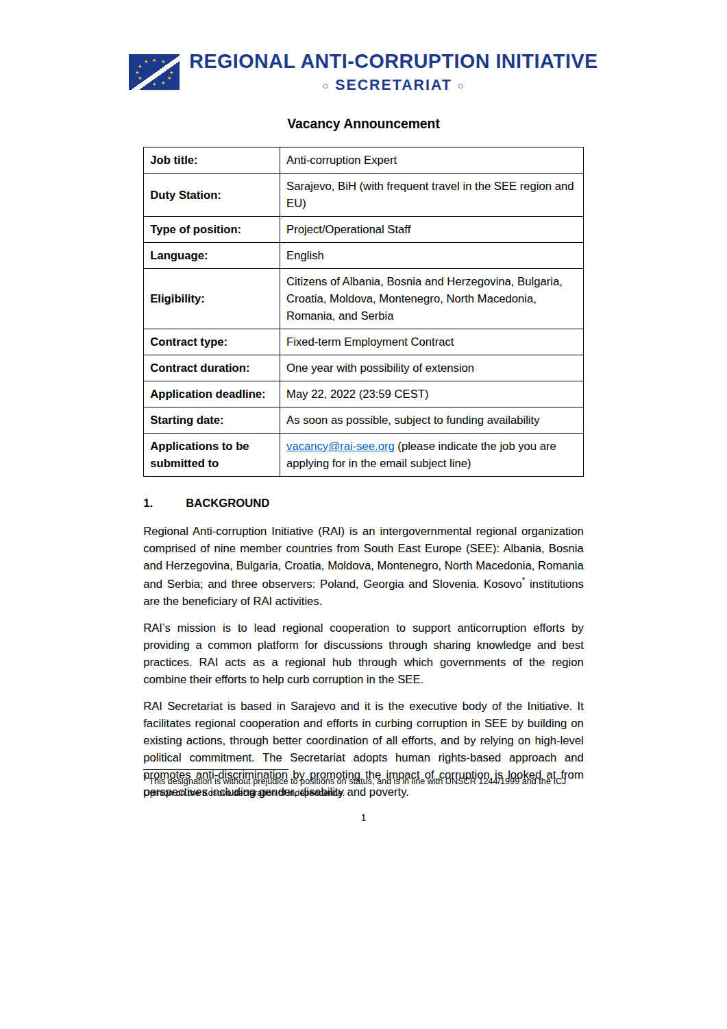★ ★ ★ ★ ★ ★ ★ ★ ★ ★ ★ ★
Regional Anti-Corruption Initiative
○ Secretariat ○
Vacancy Announcement
| Job title: | Anti-corruption Expert |
| Duty Station: | Sarajevo, BiH (with frequent travel in the SEE region and EU) |
| Type of position: | Project/Operational Staff |
| Language: | English |
| Eligibility: | Citizens of Albania, Bosnia and Herzegovina, Bulgaria, Croatia, Moldova, Montenegro, North Macedonia, Romania, and Serbia |
| Contract type: | Fixed-term Employment Contract |
| Contract duration: | One year with possibility of extension |
| Application deadline: | May 22, 2022 (23:59 CEST) |
| Starting date: | As soon as possible, subject to funding availability |
| Applications to be submitted to | vacancy@rai-see.org (please indicate the job you are applying for in the email subject line) |
1. BACKGROUND
Regional Anti-corruption Initiative (RAI) is an intergovernmental regional organization comprised of nine member countries from South East Europe (SEE): Albania, Bosnia and Herzegovina, Bulgaria, Croatia, Moldova, Montenegro, North Macedonia, Romania and Serbia; and three observers: Poland, Georgia and Slovenia. Kosovo* institutions are the beneficiary of RAI activities.
RAI’s mission is to lead regional cooperation to support anticorruption efforts by providing a common platform for discussions through sharing knowledge and best practices. RAI acts as a regional hub through which governments of the region combine their efforts to help curb corruption in the SEE.
RAI Secretariat is based in Sarajevo and it is the executive body of the Initiative. It facilitates regional cooperation and efforts in curbing corruption in SEE by building on existing actions, through better coordination of all efforts, and by relying on high-level political commitment. The Secretariat adopts human rights-based approach and promotes anti-discrimination by promoting the impact of corruption is looked at from perspectives including gender, disability and poverty.
* This designation is without prejudice to positions on status, and is in line with UNSCR 1244/1999 and the ICJ Opinion on the Kosovo declaration of independence.
1